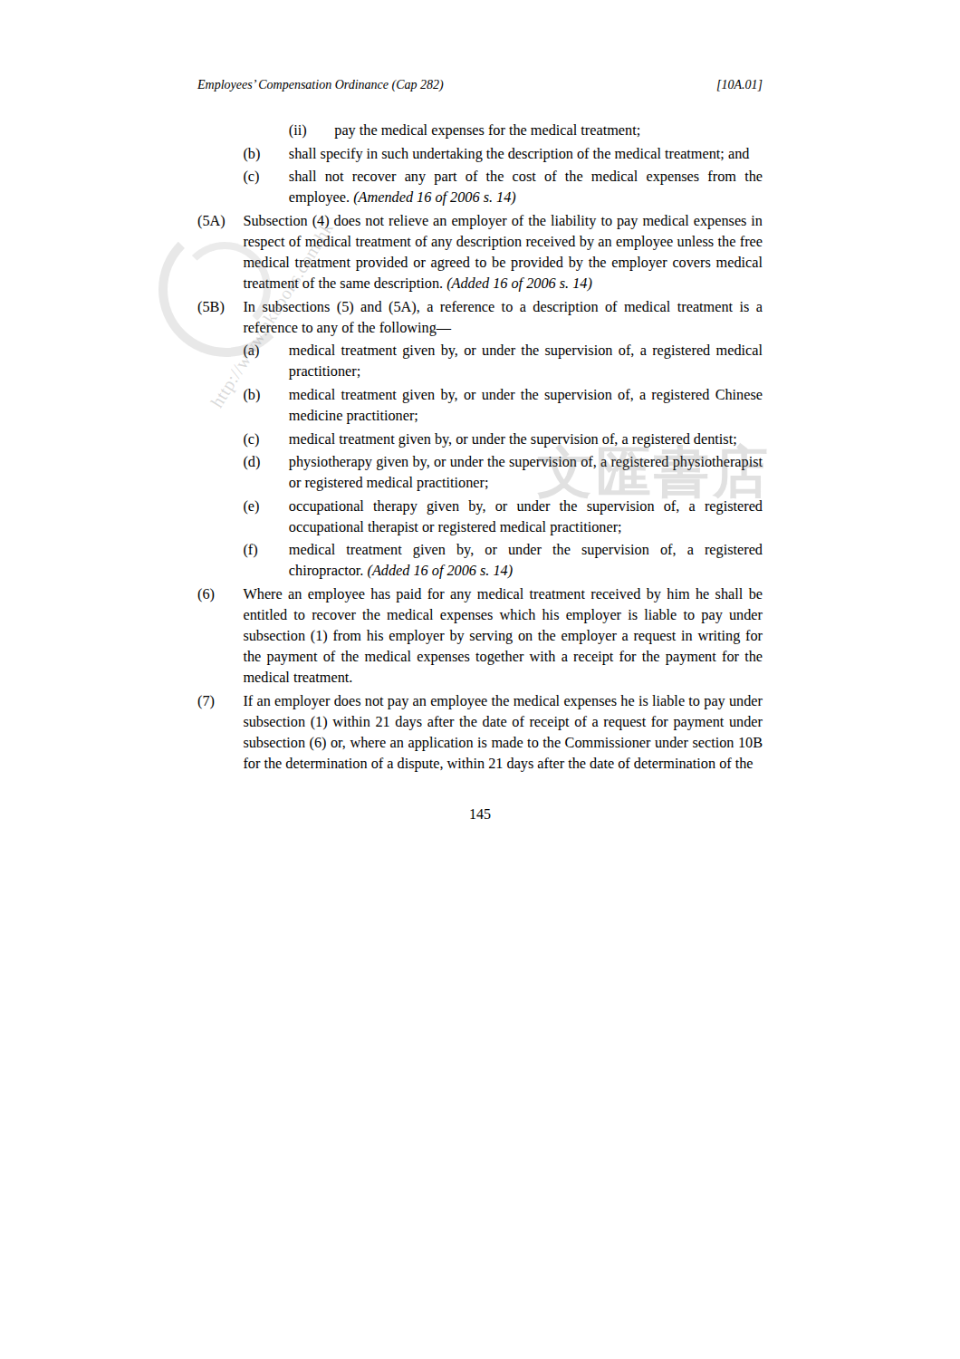http://www.hkbooks.com.hk
文匯書店
Employees’ Compensation Ordinance (Cap 282) [10A.01]
(ii) pay the medical expenses for the medical treatment;
(b) shall specify in such undertaking the description of the medical treatment; and
(c) shall not recover any part of the cost of the medical expenses from the employee. (Amended 16 of 2006 s. 14)
(5A) Subsection (4) does not relieve an employer of the liability to pay medical expenses in respect of medical treatment of any description received by an employee unless the free medical treatment provided or agreed to be provided by the employer covers medical treatment of the same description. (Added 16 of 2006 s. 14)
(5B) In subsections (5) and (5A), a reference to a description of medical treatment is a reference to any of the following—
(a) medical treatment given by, or under the supervision of, a registered medical practitioner;
(b) medical treatment given by, or under the supervision of, a registered Chinese medicine practitioner;
(c) medical treatment given by, or under the supervision of, a registered dentist;
(d) physiotherapy given by, or under the supervision of, a registered physiotherapist or registered medical practitioner;
(e) occupational therapy given by, or under the supervision of, a registered occupational therapist or registered medical practitioner;
(f) medical treatment given by, or under the supervision of, a registered chiropractor. (Added 16 of 2006 s. 14)
(6) Where an employee has paid for any medical treatment received by him he shall be entitled to recover the medical expenses which his employer is liable to pay under subsection (1) from his employer by serving on the employer a request in writing for the payment of the medical expenses together with a receipt for the payment for the medical treatment.
(7) If an employer does not pay an employee the medical expenses he is liable to pay under subsection (1) within 21 days after the date of receipt of a request for payment under subsection (6) or, where an application is made to the Commissioner under section 10B for the determination of a dispute, within 21 days after the date of determination of the
145